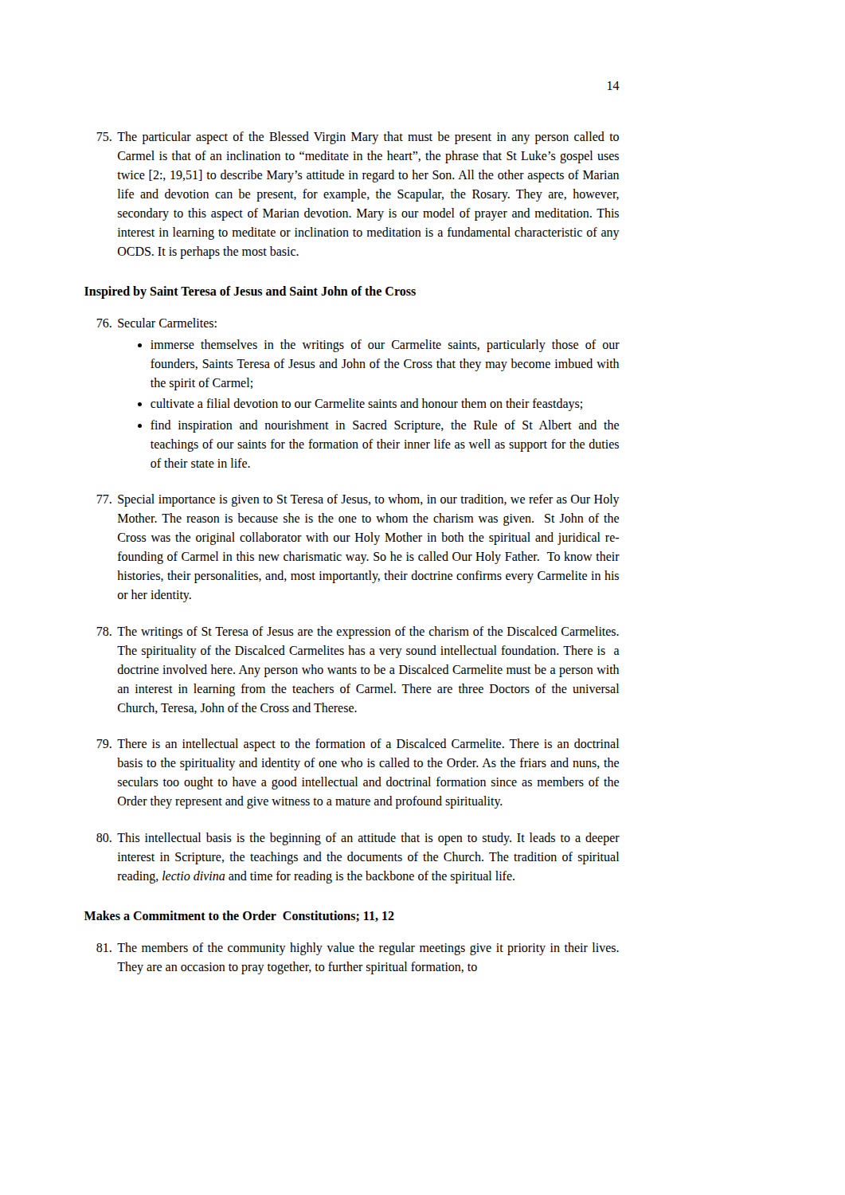14
75. The particular aspect of the Blessed Virgin Mary that must be present in any person called to Carmel is that of an inclination to “meditate in the heart”, the phrase that St Luke’s gospel uses twice [2:, 19,51] to describe Mary’s attitude in regard to her Son. All the other aspects of Marian life and devotion can be present, for example, the Scapular, the Rosary. They are, however, secondary to this aspect of Marian devotion. Mary is our model of prayer and meditation. This interest in learning to meditate or inclination to meditation is a fundamental characteristic of any OCDS. It is perhaps the most basic.
Inspired by Saint Teresa of Jesus and Saint John of the Cross
76. Secular Carmelites:
immerse themselves in the writings of our Carmelite saints, particularly those of our founders, Saints Teresa of Jesus and John of the Cross that they may become imbued with the spirit of Carmel;
cultivate a filial devotion to our Carmelite saints and honour them on their feastdays;
find inspiration and nourishment in Sacred Scripture, the Rule of St Albert and the teachings of our saints for the formation of their inner life as well as support for the duties of their state in life.
77. Special importance is given to St Teresa of Jesus, to whom, in our tradition, we refer as Our Holy Mother. The reason is because she is the one to whom the charism was given. St John of the Cross was the original collaborator with our Holy Mother in both the spiritual and juridical re-founding of Carmel in this new charismatic way. So he is called Our Holy Father. To know their histories, their personalities, and, most importantly, their doctrine confirms every Carmelite in his or her identity.
78. The writings of St Teresa of Jesus are the expression of the charism of the Discalced Carmelites. The spirituality of the Discalced Carmelites has a very sound intellectual foundation. There is a doctrine involved here. Any person who wants to be a Discalced Carmelite must be a person with an interest in learning from the teachers of Carmel. There are three Doctors of the universal Church, Teresa, John of the Cross and Therese.
79. There is an intellectual aspect to the formation of a Discalced Carmelite. There is an doctrinal basis to the spirituality and identity of one who is called to the Order. As the friars and nuns, the seculars too ought to have a good intellectual and doctrinal formation since as members of the Order they represent and give witness to a mature and profound spirituality.
80. This intellectual basis is the beginning of an attitude that is open to study. It leads to a deeper interest in Scripture, the teachings and the documents of the Church. The tradition of spiritual reading, lectio divina and time for reading is the backbone of the spiritual life.
Makes a Commitment to the Order Constitutions; 11, 12
81. The members of the community highly value the regular meetings give it priority in their lives. They are an occasion to pray together, to further spiritual formation, to